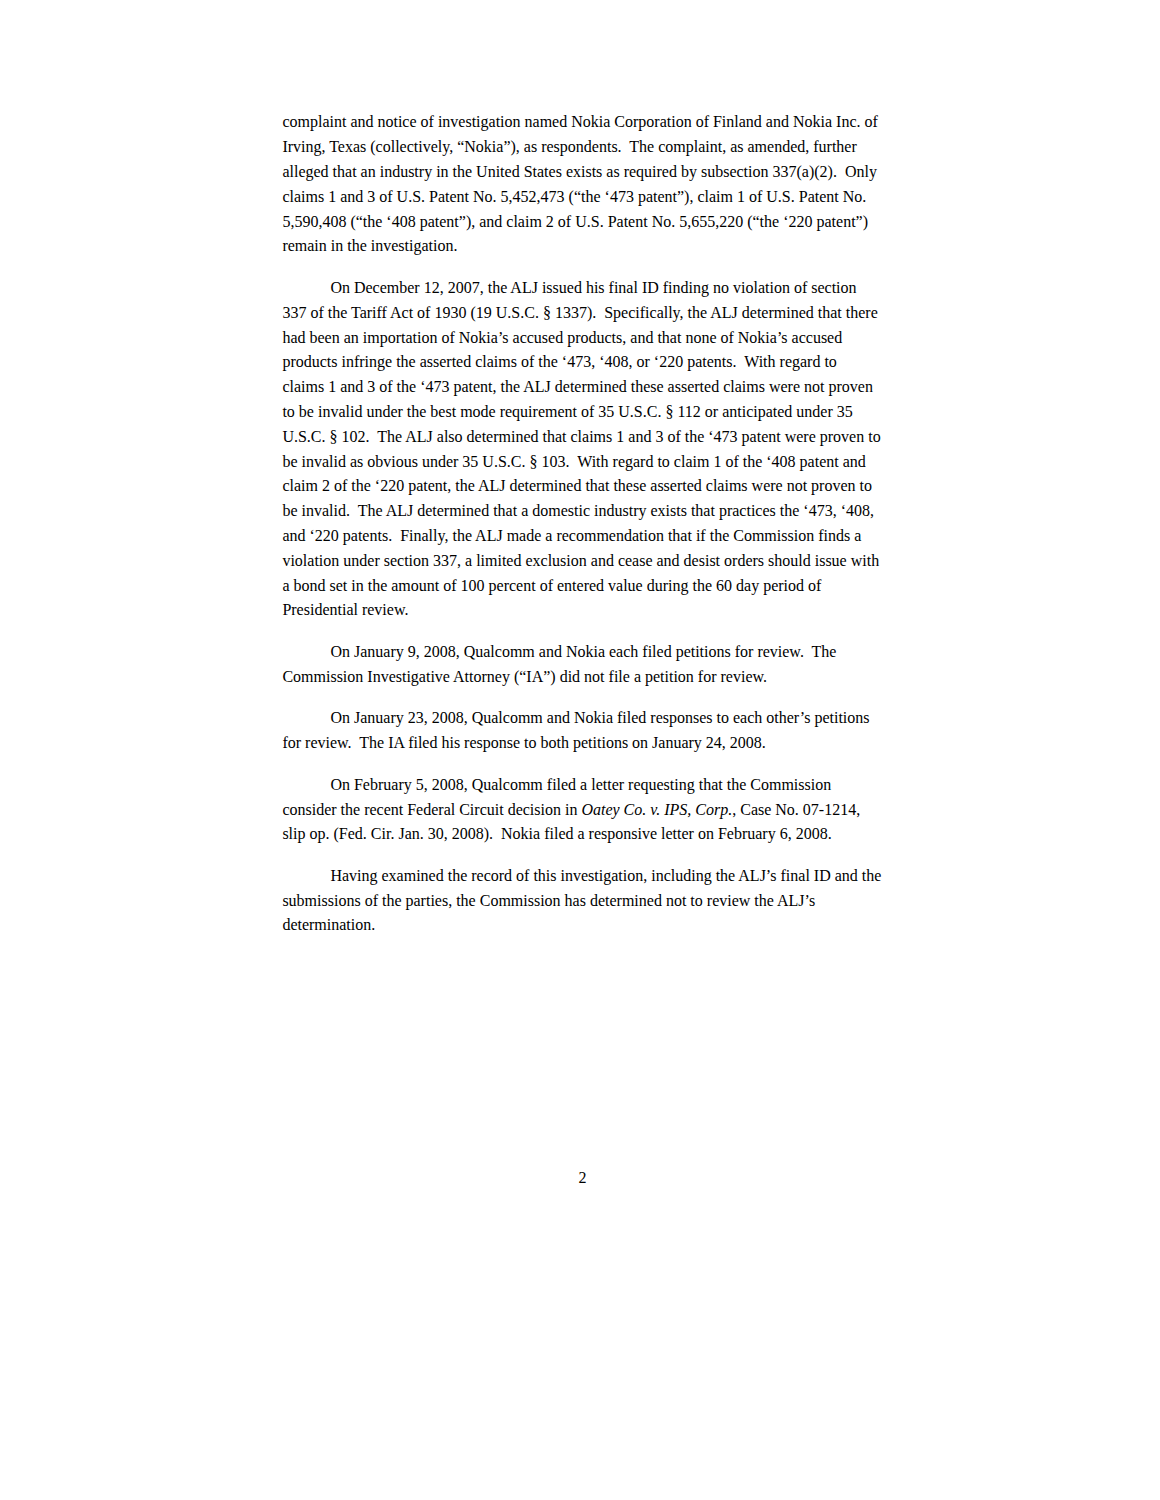complaint and notice of investigation named Nokia Corporation of Finland and Nokia Inc. of Irving, Texas (collectively, “Nokia”), as respondents. The complaint, as amended, further alleged that an industry in the United States exists as required by subsection 337(a)(2). Only claims 1 and 3 of U.S. Patent No. 5,452,473 (“the ‘473 patent”), claim 1 of U.S. Patent No. 5,590,408 (“the ‘408 patent”), and claim 2 of U.S. Patent No. 5,655,220 (“the ‘220 patent”) remain in the investigation.
On December 12, 2007, the ALJ issued his final ID finding no violation of section 337 of the Tariff Act of 1930 (19 U.S.C. § 1337). Specifically, the ALJ determined that there had been an importation of Nokia’s accused products, and that none of Nokia’s accused products infringe the asserted claims of the ‘473, ‘408, or ‘220 patents. With regard to claims 1 and 3 of the ‘473 patent, the ALJ determined these asserted claims were not proven to be invalid under the best mode requirement of 35 U.S.C. § 112 or anticipated under 35 U.S.C. § 102. The ALJ also determined that claims 1 and 3 of the ‘473 patent were proven to be invalid as obvious under 35 U.S.C. § 103. With regard to claim 1 of the ‘408 patent and claim 2 of the ‘220 patent, the ALJ determined that these asserted claims were not proven to be invalid. The ALJ determined that a domestic industry exists that practices the ‘473, ‘408, and ‘220 patents. Finally, the ALJ made a recommendation that if the Commission finds a violation under section 337, a limited exclusion and cease and desist orders should issue with a bond set in the amount of 100 percent of entered value during the 60 day period of Presidential review.
On January 9, 2008, Qualcomm and Nokia each filed petitions for review. The Commission Investigative Attorney (“IA”) did not file a petition for review.
On January 23, 2008, Qualcomm and Nokia filed responses to each other’s petitions for review. The IA filed his response to both petitions on January 24, 2008.
On February 5, 2008, Qualcomm filed a letter requesting that the Commission consider the recent Federal Circuit decision in Oatey Co. v. IPS, Corp., Case No. 07-1214, slip op. (Fed. Cir. Jan. 30, 2008). Nokia filed a responsive letter on February 6, 2008.
Having examined the record of this investigation, including the ALJ’s final ID and the submissions of the parties, the Commission has determined not to review the ALJ’s determination.
2